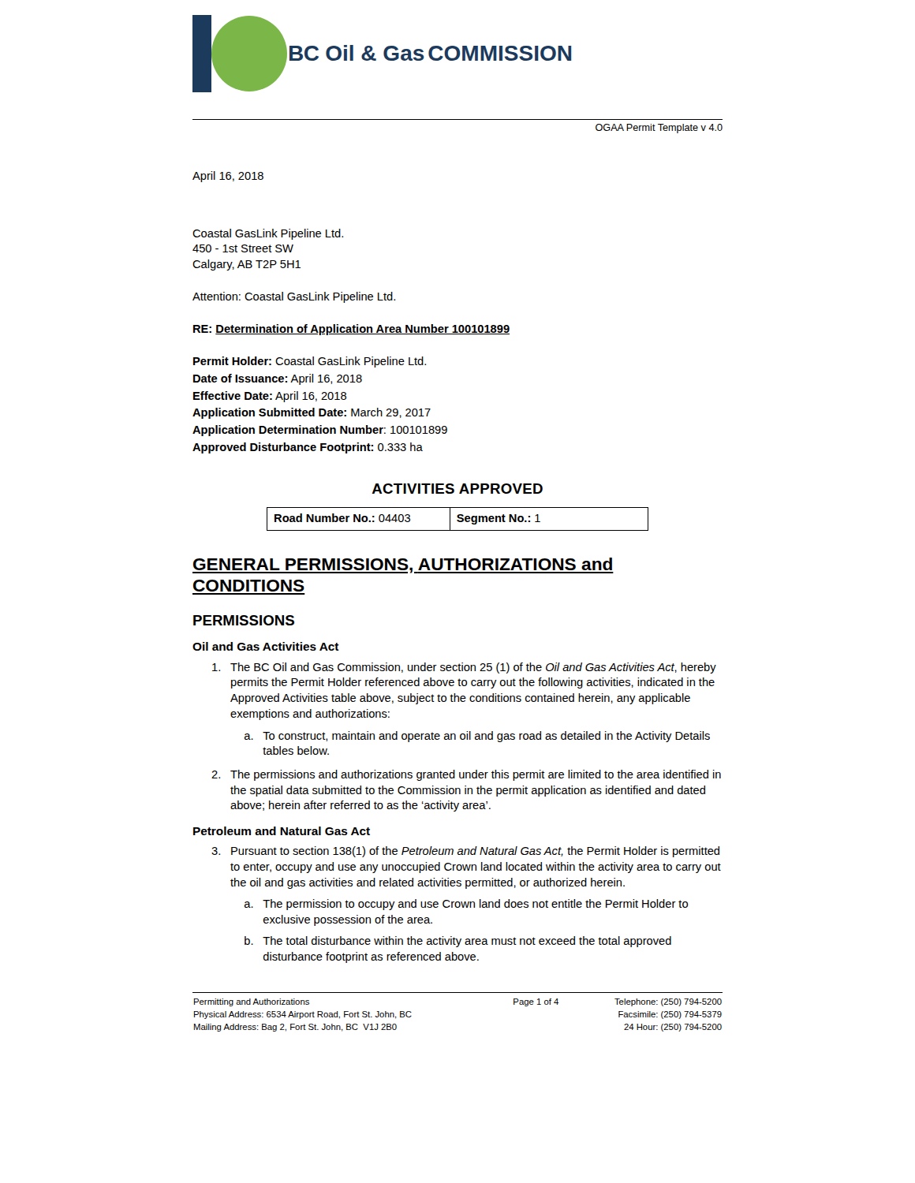| | | BC Oil & Gas COMMISSION |
OGAA Permit Template v 4.0
April 16, 2018
Coastal GasLink Pipeline Ltd.
450 - 1st Street SW
Calgary, AB T2P 5H1
Attention: Coastal GasLink Pipeline Ltd.
RE: Determination of Application Area Number 100101899
Permit Holder: Coastal GasLink Pipeline Ltd.
Date of Issuance: April 16, 2018
Effective Date: April 16, 2018
Application Submitted Date: March 29, 2017
Application Determination Number: 100101899
Approved Disturbance Footprint: 0.333 ha
ACTIVITIES APPROVED
| Road Number No.: 04403 | Segment No.: 1 |
GENERAL PERMISSIONS, AUTHORIZATIONS and CONDITIONS
PERMISSIONS
Oil and Gas Activities Act
The BC Oil and Gas Commission, under section 25 (1) of the Oil and Gas Activities Act, hereby permits the Permit Holder referenced above to carry out the following activities, indicated in the Approved Activities table above, subject to the conditions contained herein, any applicable exemptions and authorizations:
To construct, maintain and operate an oil and gas road as detailed in the Activity Details tables below.
The permissions and authorizations granted under this permit are limited to the area identified in the spatial data submitted to the Commission in the permit application as identified and dated above; herein after referred to as the ‘activity area’.
Petroleum and Natural Gas Act
Pursuant to section 138(1) of the Petroleum and Natural Gas Act, the Permit Holder is permitted to enter, occupy and use any unoccupied Crown land located within the activity area to carry out the oil and gas activities and related activities permitted, or authorized herein.
The permission to occupy and use Crown land does not entitle the Permit Holder to exclusive possession of the area.
The total disturbance within the activity area must not exceed the total approved disturbance footprint as referenced above.
| Permitting and Authorizations | Page 1 of 4 | Telephone: (250) 794-5200 |
| Physical Address: 6534 Airport Road, Fort St. John, BC | | Facsimile: (250) 794-5379 |
| Mailing Address: Bag 2, Fort St. John, BC V1J 2B0 | | 24 Hour: (250) 794-5200 |